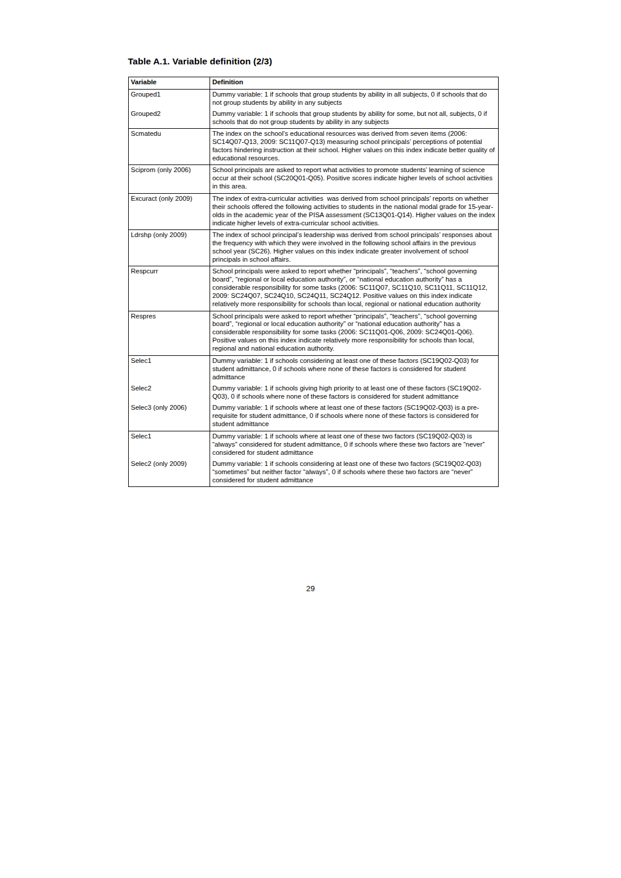Table A.1. Variable definition (2/3)
| Variable | Definition |
| --- | --- |
| Grouped1 | Dummy variable: 1 if schools that group students by ability in all subjects, 0 if schools that do not group students by ability in any subjects |
| Grouped2 | Dummy variable: 1 if schools that group students by ability for some, but not all, subjects, 0 if schools that do not group students by ability in any subjects |
| Scmatedu | The index on the school’s educational resources was derived from seven items (2006: SC14Q07-Q13, 2009: SC11Q07-Q13) measuring school principals’ perceptions of potential factors hindering instruction at their school. Higher values on this index indicate better quality of educational resources. |
| Sciprom (only 2006) | School principals are asked to report what activities to promote students’ learning of science occur at their school (SC20Q01-Q05). Positive scores indicate higher levels of school activities in this area. |
| Excuract (only 2009) | The index of extra-curricular activities was derived from school principals’ reports on whether their schools offered the following activities to students in the national modal grade for 15-year-olds in the academic year of the PISA assessment (SC13Q01-Q14). Higher values on the index indicate higher levels of extra-curricular school activities. |
| Ldrshp (only 2009) | The index of school principal’s leadership was derived from school principals’ responses about the frequency with which they were involved in the following school affairs in the previous school year (SC26). Higher values on this index indicate greater involvement of school principals in school affairs. |
| Respcurr | School principals were asked to report whether “principals”, “teachers”, “school governing board”, “regional or local education authority”, or “national education authority” has a considerable responsibility for some tasks (2006: SC11Q07, SC11Q10, SC11Q11, SC11Q12, 2009: SC24Q07, SC24Q10, SC24Q11, SC24Q12. Positive values on this index indicate relatively more responsibility for schools than local, regional or national education authority |
| Respres | School principals were asked to report whether “principals”, “teachers”, “school governing board”, “regional or local education authority” or “national education authority” has a considerable responsibility for some tasks (2006: SC11Q01-Q06, 2009: SC24Q01-Q06). Positive values on this index indicate relatively more responsibility for schools than local, regional and national education authority. |
| Selec1 | Dummy variable: 1 if schools considering at least one of these factors (SC19Q02-Q03) for student admittance, 0 if schools where none of these factors is considered for student admittance |
| Selec2 | Dummy variable: 1 if schools giving high priority to at least one of these factors (SC19Q02-Q03), 0 if schools where none of these factors is considered for student admittance |
| Selec3 (only 2006) | Dummy variable: 1 if schools where at least one of these factors (SC19Q02-Q03) is a pre-requisite for student admittance, 0 if schools where none of these factors is considered for student admittance |
| Selec1 | Dummy variable: 1 if schools where at least one of these two factors (SC19Q02-Q03) is “always” considered for student admittance, 0 if schools where these two factors are “never” considered for student admittance |
| Selec2 (only 2009) | Dummy variable: 1 if schools considering at least one of these two factors (SC19Q02-Q03) “sometimes” but neither factor “always”, 0 if schools where these two factors are “never” considered for student admittance |
29